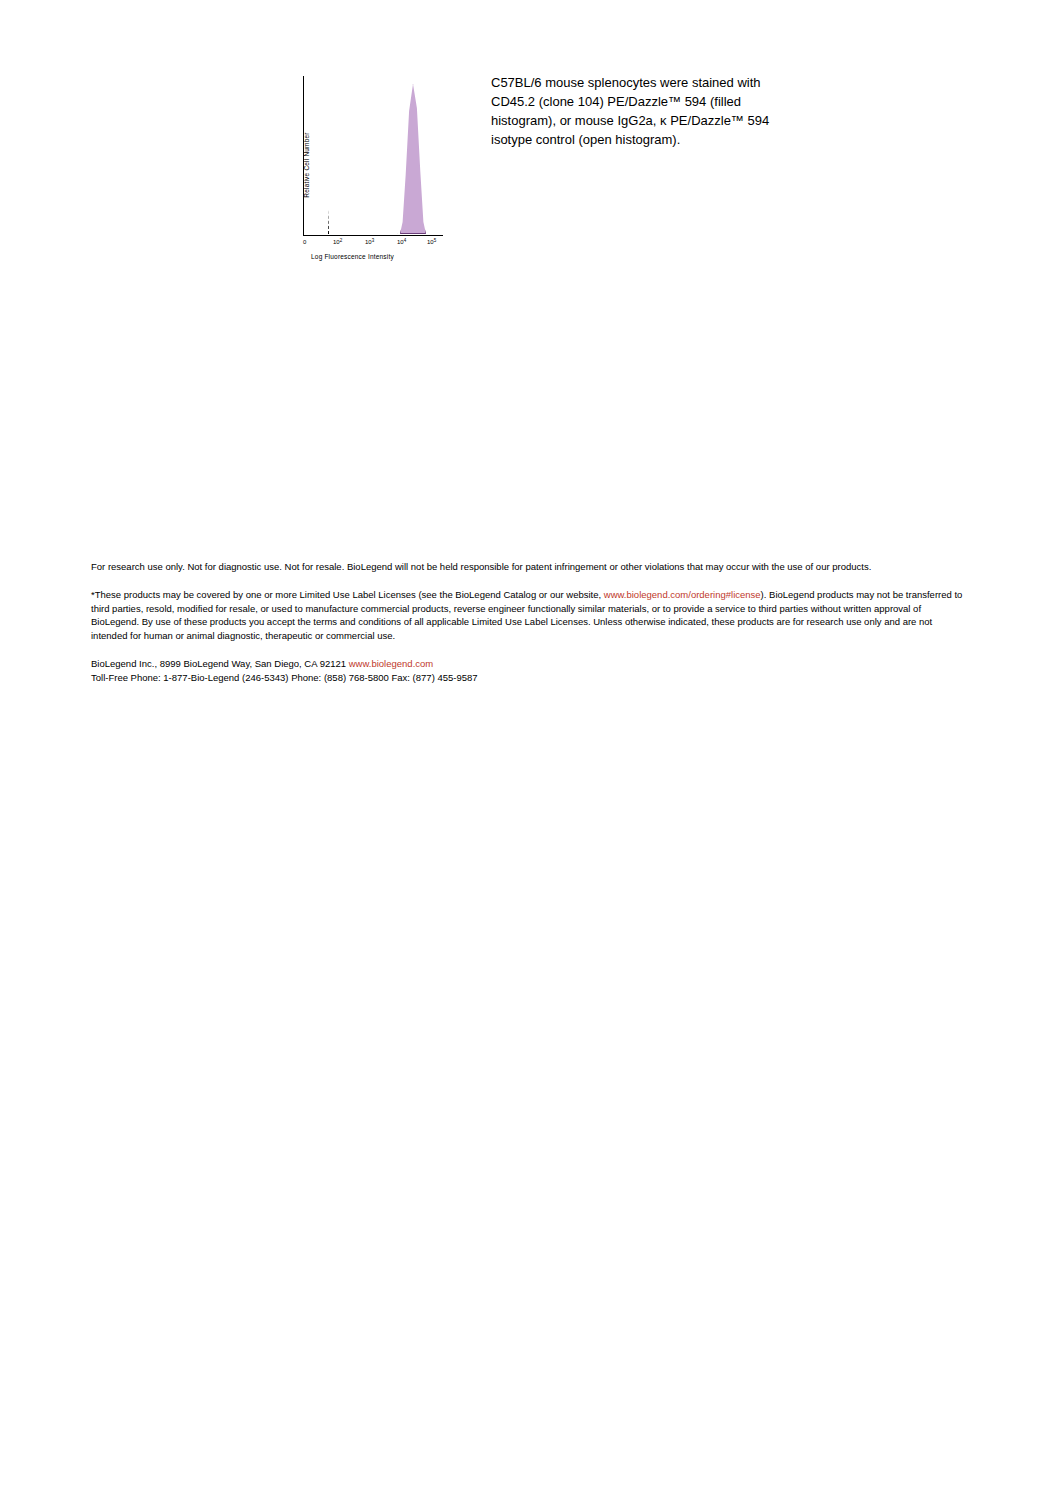Relative Cell Number
0 102 103 104 105
Log Fluorescence Intensity
C57BL/6 mouse splenocytes were stained with CD45.2 (clone 104) PE/Dazzle™ 594 (filled histogram), or mouse IgG2a, κ PE/Dazzle™ 594 isotype control (open histogram).
For research use only. Not for diagnostic use. Not for resale. BioLegend will not be held responsible for patent infringement or other violations that may occur with the use of our products.
*These products may be covered by one or more Limited Use Label Licenses (see the BioLegend Catalog or our website, www.biolegend.com/ordering#license). BioLegend products may not be transferred to third parties, resold, modified for resale, or used to manufacture commercial products, reverse engineer functionally similar materials, or to provide a service to third parties without written approval of BioLegend. By use of these products you accept the terms and conditions of all applicable Limited Use Label Licenses. Unless otherwise indicated, these products are for research use only and are not intended for human or animal diagnostic, therapeutic or commercial use.
BioLegend Inc., 8999 BioLegend Way, San Diego, CA 92121 www.biolegend.com
Toll-Free Phone: 1-877-Bio-Legend (246-5343) Phone: (858) 768-5800 Fax: (877) 455-9587